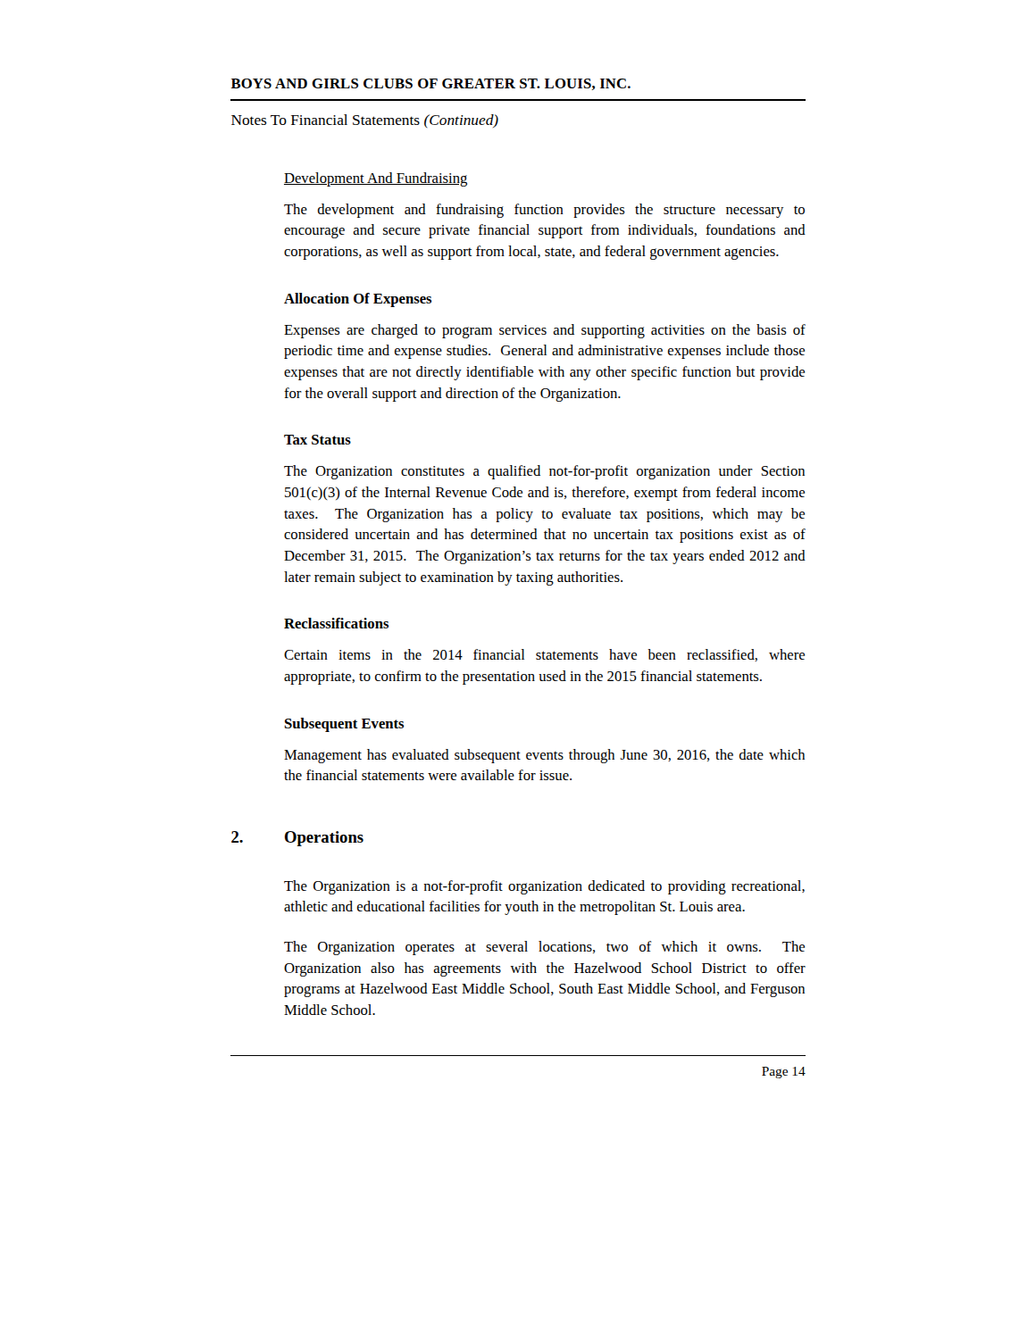BOYS AND GIRLS CLUBS OF GREATER ST. LOUIS, INC.
Notes To Financial Statements (Continued)
Development And Fundraising
The development and fundraising function provides the structure necessary to encourage and secure private financial support from individuals, foundations and corporations, as well as support from local, state, and federal government agencies.
Allocation Of Expenses
Expenses are charged to program services and supporting activities on the basis of periodic time and expense studies. General and administrative expenses include those expenses that are not directly identifiable with any other specific function but provide for the overall support and direction of the Organization.
Tax Status
The Organization constitutes a qualified not-for-profit organization under Section 501(c)(3) of the Internal Revenue Code and is, therefore, exempt from federal income taxes. The Organization has a policy to evaluate tax positions, which may be considered uncertain and has determined that no uncertain tax positions exist as of December 31, 2015. The Organization’s tax returns for the tax years ended 2012 and later remain subject to examination by taxing authorities.
Reclassifications
Certain items in the 2014 financial statements have been reclassified, where appropriate, to confirm to the presentation used in the 2015 financial statements.
Subsequent Events
Management has evaluated subsequent events through June 30, 2016, the date which the financial statements were available for issue.
2.
Operations
The Organization is a not-for-profit organization dedicated to providing recreational, athletic and educational facilities for youth in the metropolitan St. Louis area.
The Organization operates at several locations, two of which it owns. The Organization also has agreements with the Hazelwood School District to offer programs at Hazelwood East Middle School, South East Middle School, and Ferguson Middle School.
Page 14